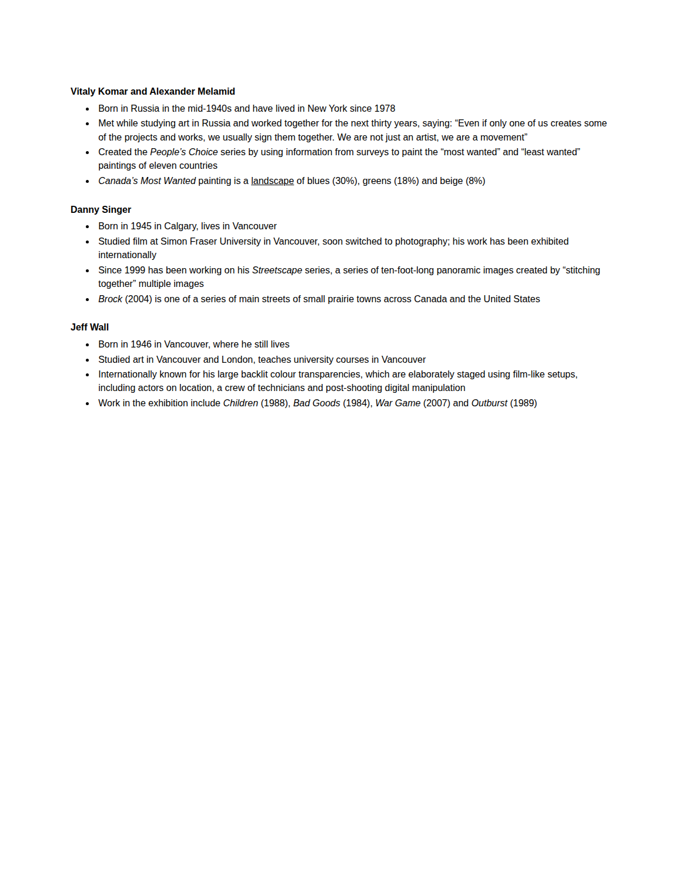Vitaly Komar and Alexander Melamid
Born in Russia in the mid-1940s and have lived in New York since 1978
Met while studying art in Russia and worked together for the next thirty years, saying: “Even if only one of us creates some of the projects and works, we usually sign them together. We are not just an artist, we are a movement”
Created the People’s Choice series by using information from surveys to paint the “most wanted” and “least wanted” paintings of eleven countries
Canada’s Most Wanted painting is a landscape of blues (30%), greens (18%) and beige (8%)
Danny Singer
Born in 1945 in Calgary, lives in Vancouver
Studied film at Simon Fraser University in Vancouver, soon switched to photography; his work has been exhibited internationally
Since 1999 has been working on his Streetscape series, a series of ten-foot-long panoramic images created by “stitching together” multiple images
Brock (2004) is one of a series of main streets of small prairie towns across Canada and the United States
Jeff Wall
Born in 1946 in Vancouver, where he still lives
Studied art in Vancouver and London, teaches university courses in Vancouver
Internationally known for his large backlit colour transparencies, which are elaborately staged using film-like setups, including actors on location, a crew of technicians and post-shooting digital manipulation
Work in the exhibition include Children (1988), Bad Goods (1984), War Game (2007) and Outburst (1989)